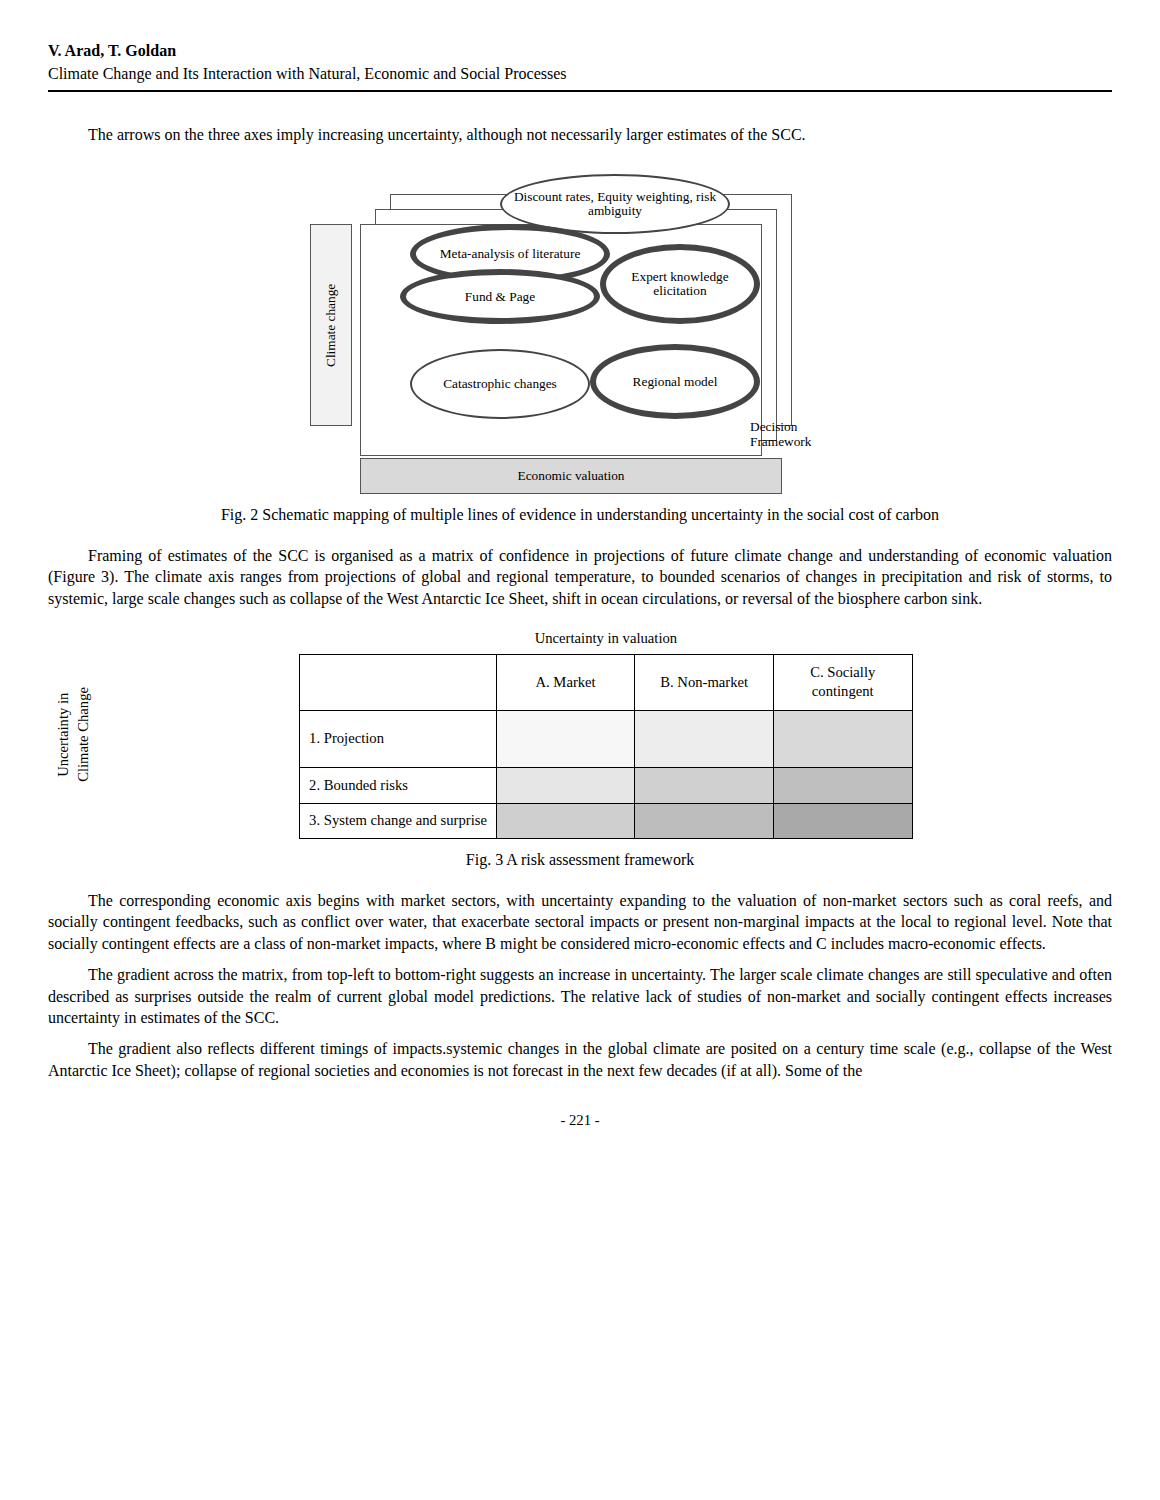V. Arad, T. Goldan
Climate Change and Its Interaction with Natural, Economic and Social Processes
The arrows on the three axes imply increasing uncertainty, although not necessarily larger estimates of the SCC.
Climate change
Discount rates, Equity weighting, risk ambiguity
Meta-analysis of literature
Expert knowledge elicitation
Fund & Page
Catastrophic changes
Regional model
Decision Framework
Economic valuation
Fig. 2 Schematic mapping of multiple lines of evidence in understanding uncertainty in the social cost of carbon
Framing of estimates of the SCC is organised as a matrix of confidence in projections of future climate change and understanding of economic valuation (Figure 3). The climate axis ranges from projections of global and regional temperature, to bounded scenarios of changes in precipitation and risk of storms, to systemic, large scale changes such as collapse of the West Antarctic Ice Sheet, shift in ocean circulations, or reversal of the biosphere carbon sink.
Uncertainty in
Climate Change
Uncertainty in valuation
| | A. Market | B. Non-market | C. Socially contingent |
| --- | --- | --- | --- |
| 1. Projection | | | |
| 2. Bounded risks | | | |
| 3. System change and surprise | | | |
Fig. 3 A risk assessment framework
The corresponding economic axis begins with market sectors, with uncertainty expanding to the valuation of non-market sectors such as coral reefs, and socially contingent feedbacks, such as conflict over water, that exacerbate sectoral impacts or present non-marginal impacts at the local to regional level. Note that socially contingent effects are a class of non-market impacts, where B might be considered micro-economic effects and C includes macro-economic effects.
The gradient across the matrix, from top-left to bottom-right suggests an increase in uncertainty. The larger scale climate changes are still speculative and often described as surprises outside the realm of current global model predictions. The relative lack of studies of non-market and socially contingent effects increases uncertainty in estimates of the SCC.
The gradient also reflects different timings of impacts.systemic changes in the global climate are posited on a century time scale (e.g., collapse of the West Antarctic Ice Sheet); collapse of regional societies and economies is not forecast in the next few decades (if at all). Some of the
- 221 -